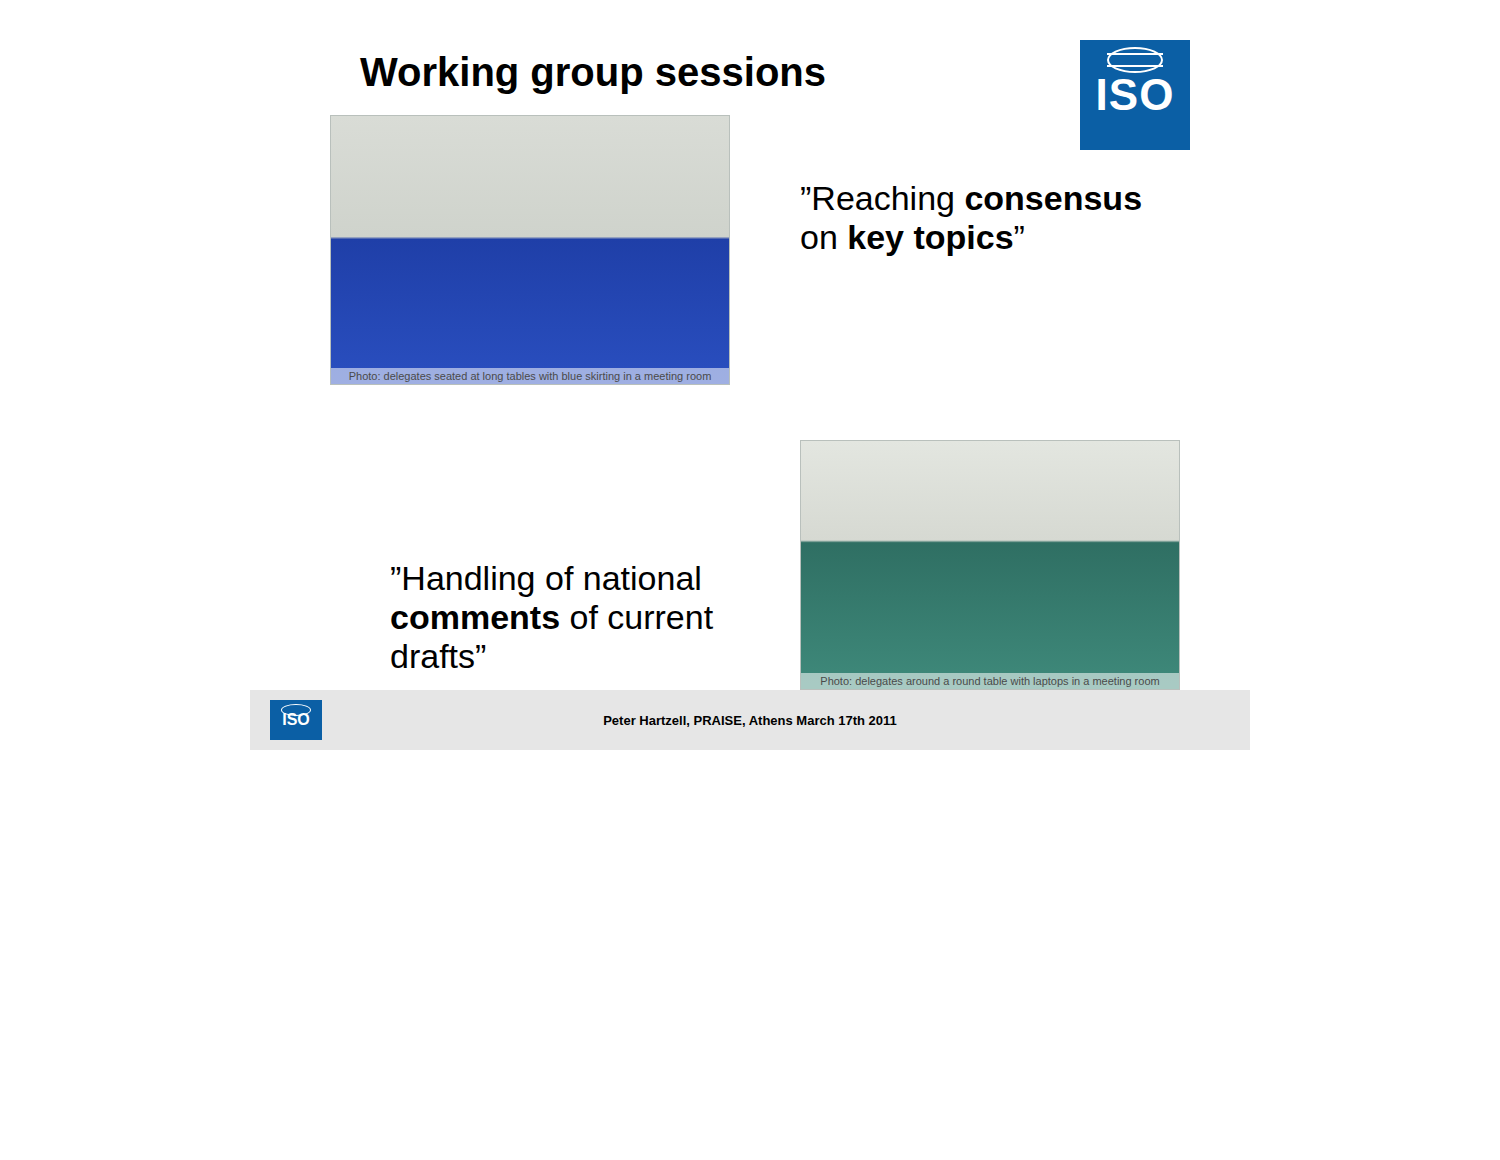ISO
Working group sessions
”Reaching consensus on key topics”
”Handling of national comments of current drafts”
ISO
Peter Hartzell, PRAISE, Athens March 17th 2011